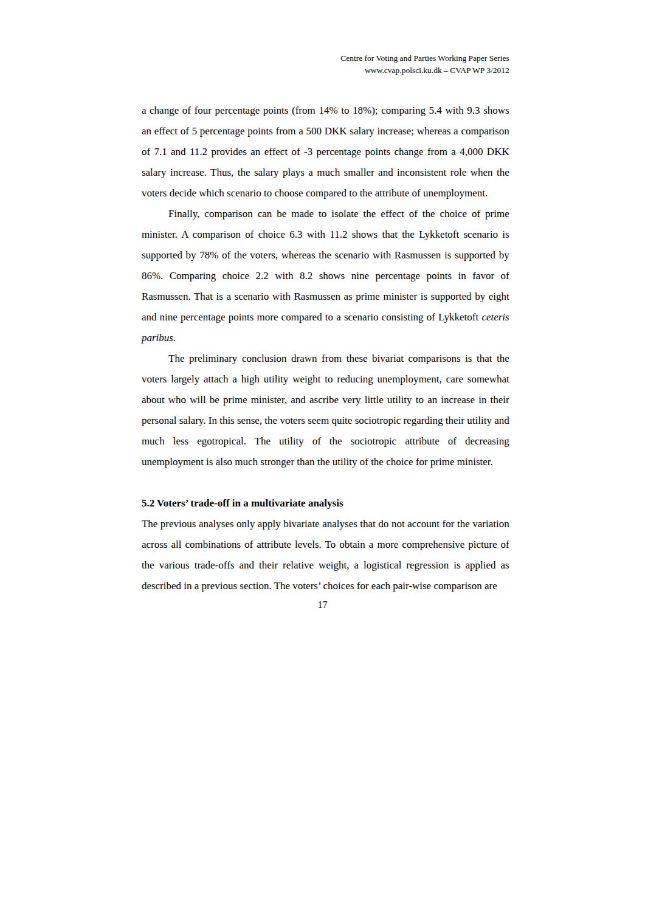Centre for Voting and Parties Working Paper Series
www.cvap.polsci.ku.dk – CVAP WP 3/2012
a change of four percentage points (from 14% to 18%); comparing 5.4 with 9.3 shows an effect of 5 percentage points from a 500 DKK salary increase; whereas a comparison of 7.1 and 11.2 provides an effect of -3 percentage points change from a 4,000 DKK salary increase. Thus, the salary plays a much smaller and inconsistent role when the voters decide which scenario to choose compared to the attribute of unemployment.
Finally, comparison can be made to isolate the effect of the choice of prime minister. A comparison of choice 6.3 with 11.2 shows that the Lykketoft scenario is supported by 78% of the voters, whereas the scenario with Rasmussen is supported by 86%. Comparing choice 2.2 with 8.2 shows nine percentage points in favor of Rasmussen. That is a scenario with Rasmussen as prime minister is supported by eight and nine percentage points more compared to a scenario consisting of Lykketoft ceteris paribus.
The preliminary conclusion drawn from these bivariat comparisons is that the voters largely attach a high utility weight to reducing unemployment, care somewhat about who will be prime minister, and ascribe very little utility to an increase in their personal salary. In this sense, the voters seem quite sociotropic regarding their utility and much less egotropical. The utility of the sociotropic attribute of decreasing unemployment is also much stronger than the utility of the choice for prime minister.
5.2 Voters’ trade-off in a multivariate analysis
The previous analyses only apply bivariate analyses that do not account for the variation across all combinations of attribute levels. To obtain a more comprehensive picture of the various trade-offs and their relative weight, a logistical regression is applied as described in a previous section. The voters’ choices for each pair-wise comparison are
17